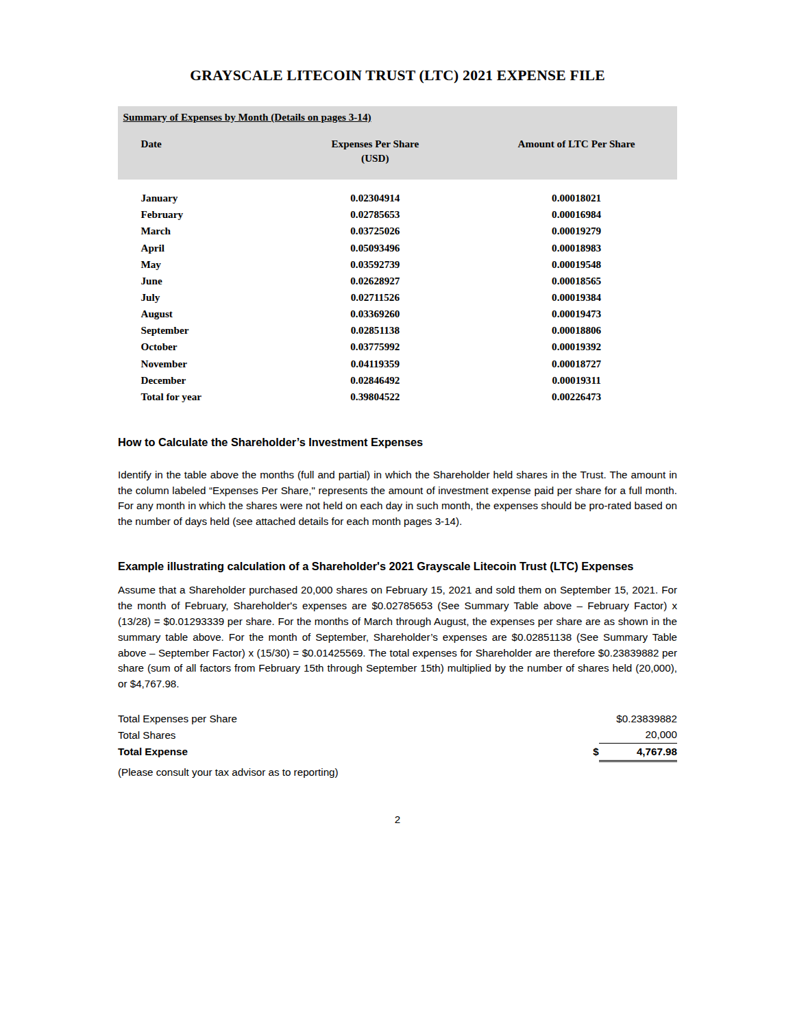GRAYSCALE LITECOIN TRUST (LTC) 2021 EXPENSE FILE
Summary of Expenses by Month (Details on pages 3-14)
| Date | Expenses Per Share (USD) | Amount of LTC Per Share |
| --- | --- | --- |
| January | 0.02304914 | 0.00018021 |
| February | 0.02785653 | 0.00016984 |
| March | 0.03725026 | 0.00019279 |
| April | 0.05093496 | 0.00018983 |
| May | 0.03592739 | 0.00019548 |
| June | 0.02628927 | 0.00018565 |
| July | 0.02711526 | 0.00019384 |
| August | 0.03369260 | 0.00019473 |
| September | 0.02851138 | 0.00018806 |
| October | 0.03775992 | 0.00019392 |
| November | 0.04119359 | 0.00018727 |
| December | 0.02846492 | 0.00019311 |
| Total for year | 0.39804522 | 0.00226473 |
How to Calculate the Shareholder’s Investment Expenses
Identify in the table above the months (full and partial) in which the Shareholder held shares in the Trust. The amount in the column labeled “Expenses Per Share," represents the amount of investment expense paid per share for a full month. For any month in which the shares were not held on each day in such month, the expenses should be pro-rated based on the number of days held (see attached details for each month pages 3-14).
Example illustrating calculation of a Shareholder's 2021 Grayscale Litecoin Trust (LTC) Expenses
Assume that a Shareholder purchased 20,000 shares on February 15, 2021 and sold them on September 15, 2021. For the month of February, Shareholder's expenses are $0.02785653 (See Summary Table above – February Factor) x (13/28) = $0.01293339 per share. For the months of March through August, the expenses per share are as shown in the summary table above. For the month of September, Shareholder’s expenses are $0.02851138 (See Summary Table above – September Factor) x (15/30) = $0.01425569. The total expenses for Shareholder are therefore $0.23839882 per share (sum of all factors from February 15th through September 15th) multiplied by the number of shares held (20,000), or $4,767.98.
| Total Expenses per Share | | $0.23839882 |
| Total Shares | | 20,000 |
| Total Expense | $ | 4,767.98 |
(Please consult your tax advisor as to reporting)
2